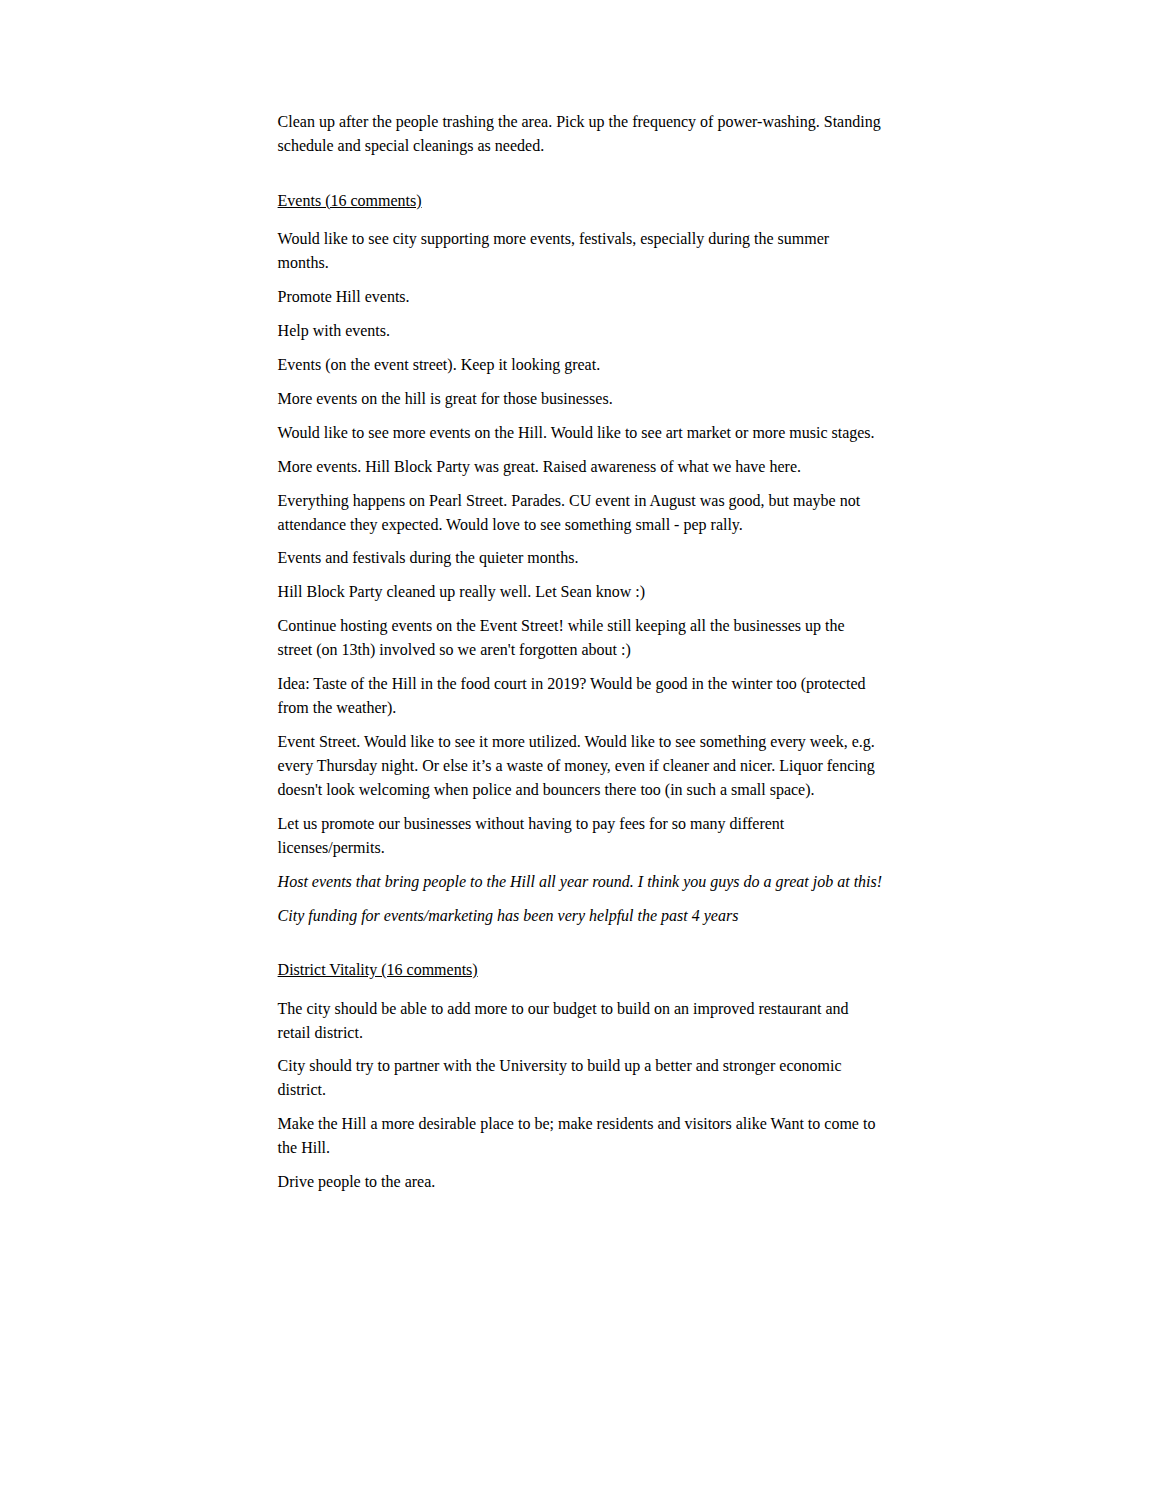Clean up after the people trashing the area. Pick up the frequency of power-washing. Standing schedule and special cleanings as needed.
Events (16 comments)
Would like to see city supporting more events, festivals, especially during the summer months.
Promote Hill events.
Help with events.
Events (on the event street). Keep it looking great.
More events on the hill is great for those businesses.
Would like to see more events on the Hill. Would like to see art market or more music stages.
More events. Hill Block Party was great. Raised awareness of what we have here.
Everything happens on Pearl Street. Parades. CU event in August was good, but maybe not attendance they expected. Would love to see something small - pep rally.
Events and festivals during the quieter months.
Hill Block Party cleaned up really well. Let Sean know :)
Continue hosting events on the Event Street! while still keeping all the businesses up the street (on 13th) involved so we aren't forgotten about :)
Idea: Taste of the Hill in the food court in 2019? Would be good in the winter too (protected from the weather).
Event Street. Would like to see it more utilized. Would like to see something every week, e.g. every Thursday night. Or else it’s a waste of money, even if cleaner and nicer. Liquor fencing doesn't look welcoming when police and bouncers there too (in such a small space).
Let us promote our businesses without having to pay fees for so many different licenses/permits.
Host events that bring people to the Hill all year round. I think you guys do a great job at this!
City funding for events/marketing has been very helpful the past 4 years
District Vitality (16 comments)
The city should be able to add more to our budget to build on an improved restaurant and retail district.
City should try to partner with the University to build up a better and stronger economic district.
Make the Hill a more desirable place to be; make residents and visitors alike Want to come to the Hill.
Drive people to the area.